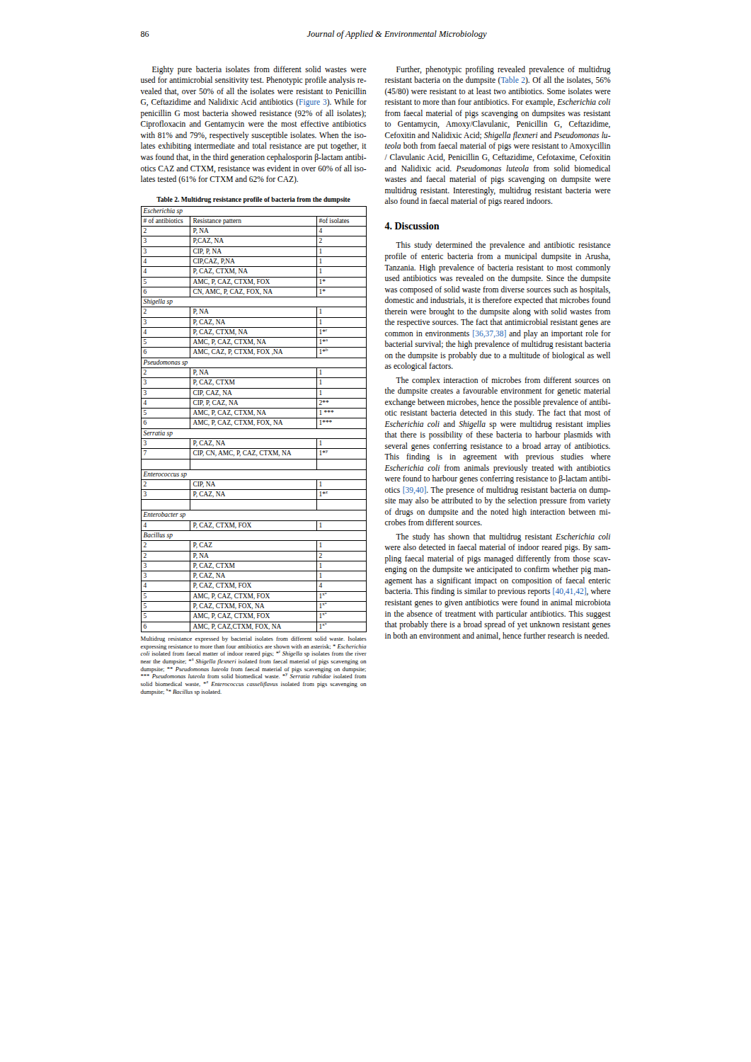86
Journal of Applied & Environmental Microbiology
Eighty pure bacteria isolates from different solid wastes were used for antimicrobial sensitivity test. Phenotypic profile analysis revealed that, over 50% of all the isolates were resistant to Penicillin G, Ceftazidime and Nalidixic Acid antibiotics (Figure 3). While for penicillin G most bacteria showed resistance (92% of all isolates); Ciprofloxacin and Gentamycin were the most effective antibiotics with 81% and 79%, respectively susceptible isolates. When the isolates exhibiting intermediate and total resistance are put together, it was found that, in the third generation cephalosporin β-lactam antibiotics CAZ and CTXM, resistance was evident in over 60% of all isolates tested (61% for CTXM and 62% for CAZ).
Table 2. Multidrug resistance profile of bacteria from the dumpsite
| Escherichia sp |
| # of antibiotics | Resistance pattern | #of isolates |
| 2 | P, NA | 4 |
| 3 | P,CAZ, NA | 2 |
| 3 | CIP, P, NA | 1 |
| 4 | CIP,CAZ, P,NA | 1 |
| 4 | P, CAZ, CTXM, NA | 1 |
| 5 | AMC, P, CAZ, CTXM, FOX | 1* |
| 6 | CN, AMC, P, CAZ, FOX, NA | 1* |
| Shigella sp |
| 2 | P, NA | 1 |
| 3 | P, CAZ, NA | 1 |
| 4 | P, CAZ, CTXM, NA | 1* r |
| 5 | AMC, P, CAZ, CTXM, NA | 1* a |
| 6 | AMC, CAZ, P, CTXM, FOX ,NA | 1* b |
| Pseudomonas sp |
| 2 | P, NA | 1 |
| 3 | P, CAZ, CTXM | 1 |
| 3 | CIP, CAZ, NA | 1 |
| 4 | CIP, P, CAZ, NA | 2** |
| 5 | AMC, P, CAZ, CTXM, NA | 1 *** |
| 6 | AMC, P, CAZ, CTXM, FOX, NA | 1*** |
| Serratia sp |
| 3 | P, CAZ, NA | 1 |
| 7 | CIP, CN, AMC, P, CAZ, CTXM, NA | 1* y |
| Enterococcus sp |
| 2 | CIP, NA | 1 |
| 3 | P, CAZ, NA | 1* z |
| Enterobacter sp |
| 4 | P, CAZ, CTXM, FOX | 1 |
| Bacillus sp |
| 2 | P, CAZ | 1 |
| 2 | P, NA | 2 |
| 3 | P, CAZ, CTXM | 1 |
| 3 | P, CAZ, NA | 1 |
| 4 | P, CAZ, CTXM, FOX | 4 |
| 5 | AMC, P, CAZ, CTXM, FOX | 1 x* |
| 5 | P, CAZ, CTXM, FOX, NA | 1 x* |
| 5 | AMC, P, CAZ, CTXM, FOX | 1 x* |
| 6 | AMC, P, CAZ,CTXM, FOX, NA | 1 x* |
Multidrug resistance expressed by bacterial isolates from different solid waste. Isolates expressing resistance to more than four antibiotics are shown with an asterisk; * Escherichia coli isolated from faecal matter of indoor reared pigs; *r Shigella sp isolates from the river near the dumpsite; *a Shigella flexneri isolated from faecal material of pigs scavenging on dumpsite; ** Pseudomonas luteola from faecal material of pigs scavenging on dumpsite; *** Pseudomonas luteola from solid biomedical waste. *y Serratia rubidae isolated from solid biomedical waste, *z Enterococcus casseliflavus isolated from pigs scavenging on dumpsite; x* Bacillus sp isolated.
Further, phenotypic profiling revealed prevalence of multidrug resistant bacteria on the dumpsite (Table 2). Of all the isolates, 56% (45/80) were resistant to at least two antibiotics. Some isolates were resistant to more than four antibiotics. For example, Escherichia coli from faecal material of pigs scavenging on dumpsites was resistant to Gentamycin, Amoxy/Clavulanic, Penicillin G, Ceftazidime, Cefoxitin and Nalidixic Acid; Shigella flexneri and Pseudomonas luteola both from faecal material of pigs were resistant to Amoxycillin / Clavulanic Acid, Penicillin G, Ceftazidime, Cefotaxime, Cefoxitin and Nalidixic acid. Pseudomonas luteola from solid biomedical wastes and faecal material of pigs scavenging on dumpsite were multidrug resistant. Interestingly, multidrug resistant bacteria were also found in faecal material of pigs reared indoors.
4. Discussion
This study determined the prevalence and antibiotic resistance profile of enteric bacteria from a municipal dumpsite in Arusha, Tanzania. High prevalence of bacteria resistant to most commonly used antibiotics was revealed on the dumpsite. Since the dumpsite was composed of solid waste from diverse sources such as hospitals, domestic and industrials, it is therefore expected that microbes found therein were brought to the dumpsite along with solid wastes from the respective sources. The fact that antimicrobial resistant genes are common in environments [36,37,38] and play an important role for bacterial survival; the high prevalence of multidrug resistant bacteria on the dumpsite is probably due to a multitude of biological as well as ecological factors.
The complex interaction of microbes from different sources on the dumpsite creates a favourable environment for genetic material exchange between microbes, hence the possible prevalence of antibiotic resistant bacteria detected in this study. The fact that most of Escherichia coli and Shigella sp were multidrug resistant implies that there is possibility of these bacteria to harbour plasmids with several genes conferring resistance to a broad array of antibiotics. This finding is in agreement with previous studies where Escherichia coli from animals previously treated with antibiotics were found to harbour genes conferring resistance to β-lactam antibiotics [39,40]. The presence of multidrug resistant bacteria on dumpsite may also be attributed to by the selection pressure from variety of drugs on dumpsite and the noted high interaction between microbes from different sources.
The study has shown that multidrug resistant Escherichia coli were also detected in faecal material of indoor reared pigs. By sampling faecal material of pigs managed differently from those scavenging on the dumpsite we anticipated to confirm whether pig management has a significant impact on composition of faecal enteric bacteria. This finding is similar to previous reports [40,41,42], where resistant genes to given antibiotics were found in animal microbiota in the absence of treatment with particular antibiotics. This suggest that probably there is a broad spread of yet unknown resistant genes in both an environment and animal, hence further research is needed.